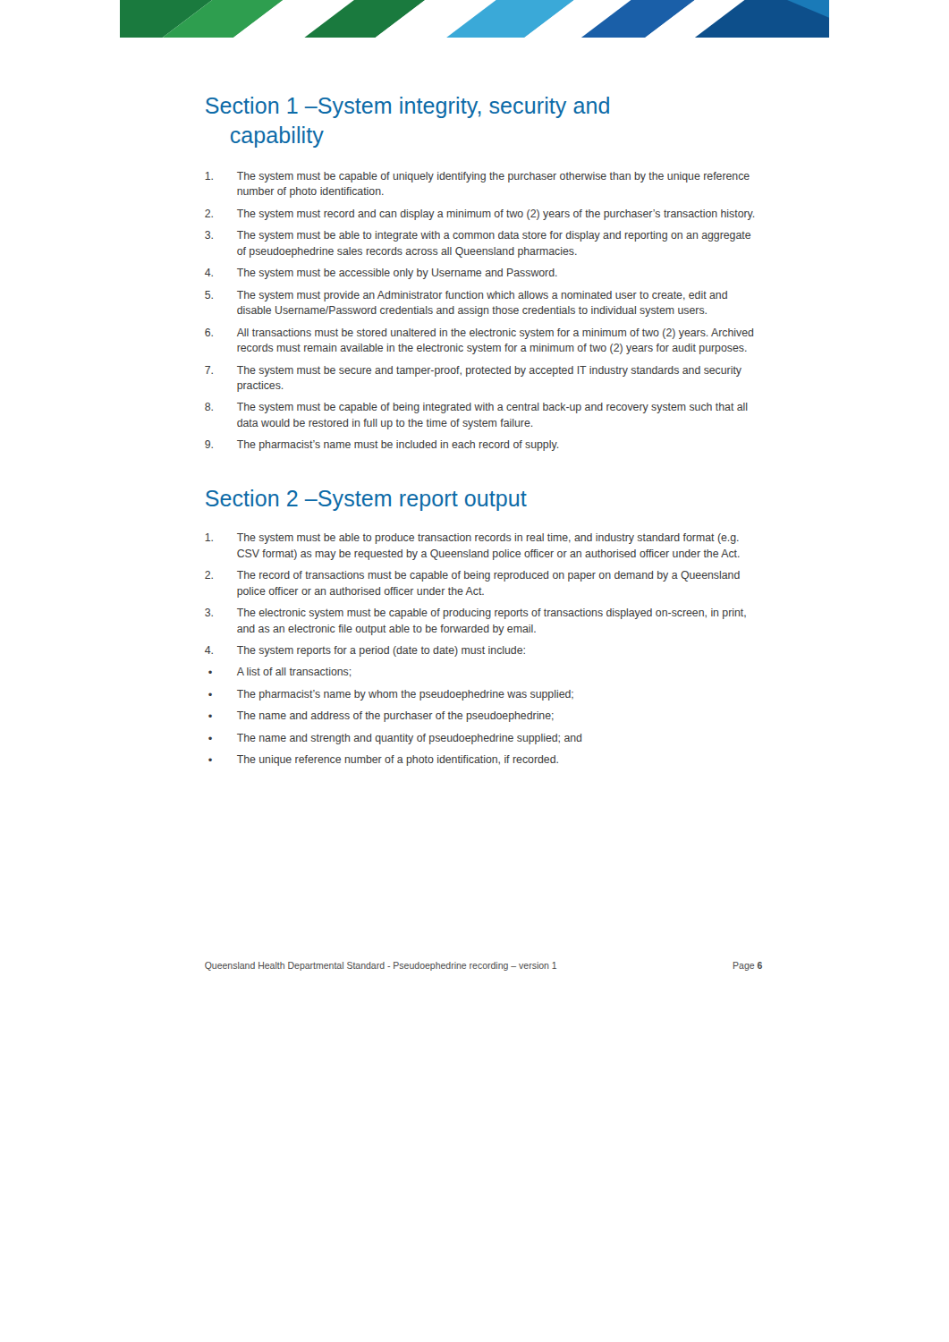Section 1 –System integrity, security and capability
The system must be capable of uniquely identifying the purchaser otherwise than by the unique reference number of photo identification.
The system must record and can display a minimum of two (2) years of the purchaser’s transaction history.
The system must be able to integrate with a common data store for display and reporting on an aggregate of pseudoephedrine sales records across all Queensland pharmacies.
The system must be accessible only by Username and Password.
The system must provide an Administrator function which allows a nominated user to create, edit and disable Username/Password credentials and assign those credentials to individual system users.
All transactions must be stored unaltered in the electronic system for a minimum of two (2) years. Archived records must remain available in the electronic system for a minimum of two (2) years for audit purposes.
The system must be secure and tamper-proof, protected by accepted IT industry standards and security practices.
The system must be capable of being integrated with a central back-up and recovery system such that all data would be restored in full up to the time of system failure.
The pharmacist’s name must be included in each record of supply.
Section 2 –System report output
The system must be able to produce transaction records in real time, and industry standard format (e.g. CSV format) as may be requested by a Queensland police officer or an authorised officer under the Act.
The record of transactions must be capable of being reproduced on paper on demand by a Queensland police officer or an authorised officer under the Act.
The electronic system must be capable of producing reports of transactions displayed on-screen, in print, and as an electronic file output able to be forwarded by email.
The system reports for a period (date to date) must include:
A list of all transactions;
The pharmacist’s name by whom the pseudoephedrine was supplied;
The name and address of the purchaser of the pseudoephedrine;
The name and strength and quantity of pseudoephedrine supplied; and
The unique reference number of a photo identification, if recorded.
Queensland Health Departmental Standard - Pseudoephedrine recording – version 1 Page 6